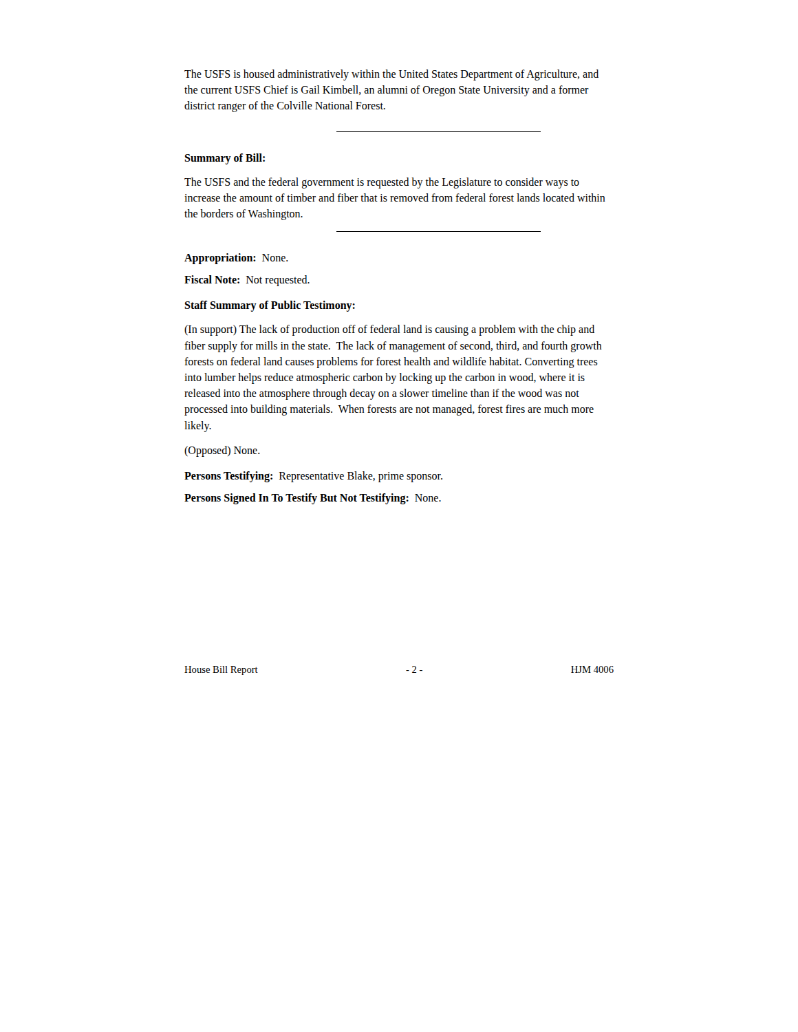The USFS is housed administratively within the United States Department of Agriculture, and the current USFS Chief is Gail Kimbell, an alumni of Oregon State University and a former district ranger of the Colville National Forest.
Summary of Bill:
The USFS and the federal government is requested by the Legislature to consider ways to increase the amount of timber and fiber that is removed from federal forest lands located within the borders of Washington.
Appropriation: None.
Fiscal Note: Not requested.
Staff Summary of Public Testimony:
(In support) The lack of production off of federal land is causing a problem with the chip and fiber supply for mills in the state. The lack of management of second, third, and fourth growth forests on federal land causes problems for forest health and wildlife habitat. Converting trees into lumber helps reduce atmospheric carbon by locking up the carbon in wood, where it is released into the atmosphere through decay on a slower timeline than if the wood was not processed into building materials. When forests are not managed, forest fires are much more likely.
(Opposed) None.
Persons Testifying: Representative Blake, prime sponsor.
Persons Signed In To Testify But Not Testifying: None.
House Bill Report
- 2 -
HJM 4006